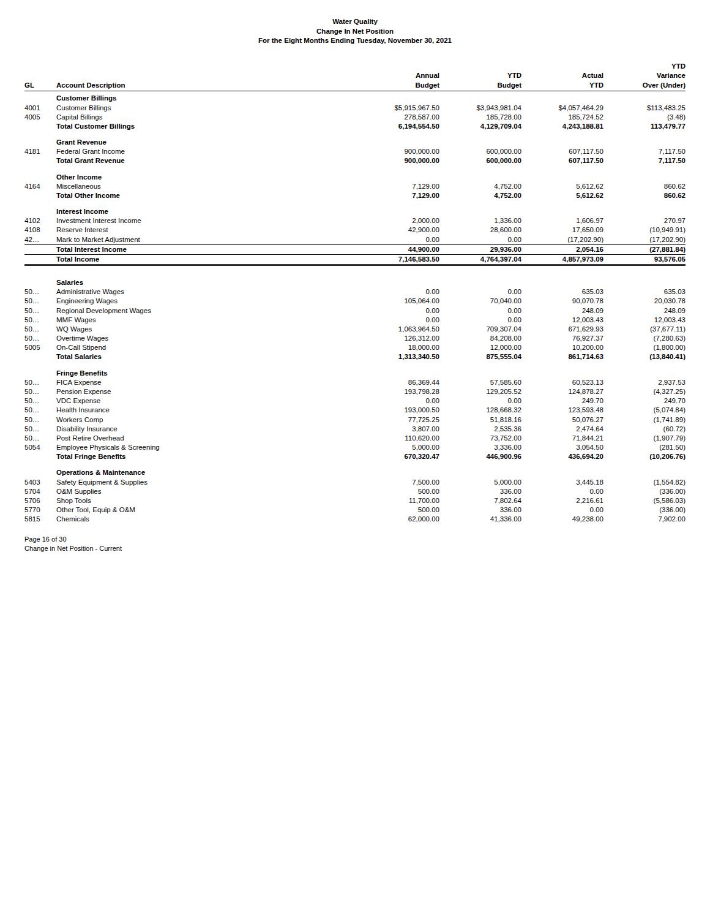Water Quality
Change In Net Position
For the Eight Months Ending Tuesday, November 30, 2021
| | | | | | YTD |
| --- | --- | --- | --- | --- | --- |
| | | Annual | YTD | Actual | Variance |
| GL | Account Description | Budget | Budget | YTD | Over (Under) |
| | Customer Billings | | | | |
| 4001 | Customer Billings | $5,915,967.50 | $3,943,981.04 | $4,057,464.29 | $113,483.25 |
| 4005 | Capital Billings | 278,587.00 | 185,728.00 | 185,724.52 | (3.48) |
| | Total Customer Billings | 6,194,554.50 | 4,129,709.04 | 4,243,188.81 | 113,479.77 |
| | Grant Revenue | | | | |
| 4181 | Federal Grant Income | 900,000.00 | 600,000.00 | 607,117.50 | 7,117.50 |
| | Total Grant Revenue | 900,000.00 | 600,000.00 | 607,117.50 | 7,117.50 |
| | Other Income | | | | |
| 4164 | Miscellaneous | 7,129.00 | 4,752.00 | 5,612.62 | 860.62 |
| | Total Other Income | 7,129.00 | 4,752.00 | 5,612.62 | 860.62 |
| | Interest Income | | | | |
| 4102 | Investment Interest Income | 2,000.00 | 1,336.00 | 1,606.97 | 270.97 |
| 4108 | Reserve Interest | 42,900.00 | 28,600.00 | 17,650.09 | (10,949.91) |
| 42… | Mark to Market Adjustment | 0.00 | 0.00 | (17,202.90) | (17,202.90) |
| | Total Interest Income | 44,900.00 | 29,936.00 | 2,054.16 | (27,881.84) |
| | Total Income | 7,146,583.50 | 4,764,397.04 | 4,857,973.09 | 93,576.05 |
| | Salaries | | | | |
| 50… | Administrative Wages | 0.00 | 0.00 | 635.03 | 635.03 |
| 50… | Engineering Wages | 105,064.00 | 70,040.00 | 90,070.78 | 20,030.78 |
| 50… | Regional Development Wages | 0.00 | 0.00 | 248.09 | 248.09 |
| 50… | MMF Wages | 0.00 | 0.00 | 12,003.43 | 12,003.43 |
| 50… | WQ Wages | 1,063,964.50 | 709,307.04 | 671,629.93 | (37,677.11) |
| 50… | Overtime Wages | 126,312.00 | 84,208.00 | 76,927.37 | (7,280.63) |
| 5005 | On-Call Stipend | 18,000.00 | 12,000.00 | 10,200.00 | (1,800.00) |
| | Total Salaries | 1,313,340.50 | 875,555.04 | 861,714.63 | (13,840.41) |
| | Fringe Benefits | | | | |
| 50… | FICA Expense | 86,369.44 | 57,585.60 | 60,523.13 | 2,937.53 |
| 50… | Pension Expense | 193,798.28 | 129,205.52 | 124,878.27 | (4,327.25) |
| 50… | VDC Expense | 0.00 | 0.00 | 249.70 | 249.70 |
| 50… | Health Insurance | 193,000.50 | 128,668.32 | 123,593.48 | (5,074.84) |
| 50… | Workers Comp | 77,725.25 | 51,818.16 | 50,076.27 | (1,741.89) |
| 50… | Disability Insurance | 3,807.00 | 2,535.36 | 2,474.64 | (60.72) |
| 50… | Post Retire Overhead | 110,620.00 | 73,752.00 | 71,844.21 | (1,907.79) |
| 5054 | Employee Physicals & Screening | 5,000.00 | 3,336.00 | 3,054.50 | (281.50) |
| | Total Fringe Benefits | 670,320.47 | 446,900.96 | 436,694.20 | (10,206.76) |
| | Operations & Maintenance | | | | |
| 5403 | Safety Equipment & Supplies | 7,500.00 | 5,000.00 | 3,445.18 | (1,554.82) |
| 5704 | O&M Supplies | 500.00 | 336.00 | 0.00 | (336.00) |
| 5706 | Shop Tools | 11,700.00 | 7,802.64 | 2,216.61 | (5,586.03) |
| 5770 | Other Tool, Equip & O&M | 500.00 | 336.00 | 0.00 | (336.00) |
| 5815 | Chemicals | 62,000.00 | 41,336.00 | 49,238.00 | 7,902.00 |
Page 16 of 30
Change in Net Position - Current